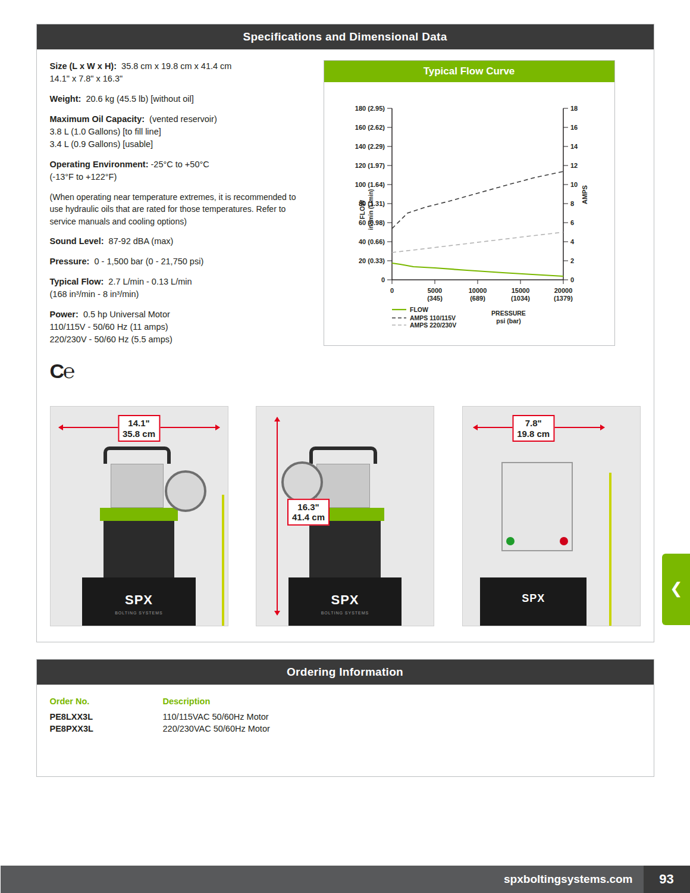Specifications and Dimensional Data
Size (L x W x H): 35.8 cm x 19.8 cm x 41.4 cm
14.1" x 7.8" x 16.3"
Weight: 20.6 kg (45.5 lb) [without oil]
Maximum Oil Capacity: (vented reservoir)
3.8 L (1.0 Gallons) [to fill line]
3.4 L (0.9 Gallons) [usable]
Operating Environment: -25°C to +50°C
(-13°F to +122°F)
(When operating near temperature extremes, it is recommended to use hydraulic oils that are rated for those temperatures. Refer to service manuals and cooling options)
Sound Level: 87-92 dBA (max)
Pressure: 0 - 1,500 bar (0 - 21,750 psi)
Typical Flow: 2.7 L/min - 0.13 L/min
(168 in³/min - 8 in³/min)
Power: 0.5 hp Universal Motor
110/115V - 50/60 Hz (11 amps)
220/230V - 50/60 Hz (5.5 amps)
C℮
Typical Flow Curve
180 (2.95) 160 (2.62) 140 (2.29) 120 (1.97) 100 (1.64) 80 (1.31) 60 (0.98) 40 (0.66) 20 (0.33) 0 18 16 14 12 10 8 6 4 2 0 0 5000 (345) 10000 (689) 15000 (1034) 20000 (1379) FLOW in³/min (L/min) AMPS FLOW AMPS 110/115V AMPS 220/230V PRESSURE psi (bar)
SPX
BOLTING SYSTEMS
14.1"
35.8 cm
SPX
BOLTING SYSTEMS
16.3"
41.4 cm
SPX
7.8"
19.8 cm
Ordering Information
| Order No. | Description |
| --- | --- |
| PE8LXX3L | 110/115VAC 50/60Hz Motor |
| PE8PXX3L | 220/230VAC 50/60Hz Motor |
❮
spxboltingsystems.com
93